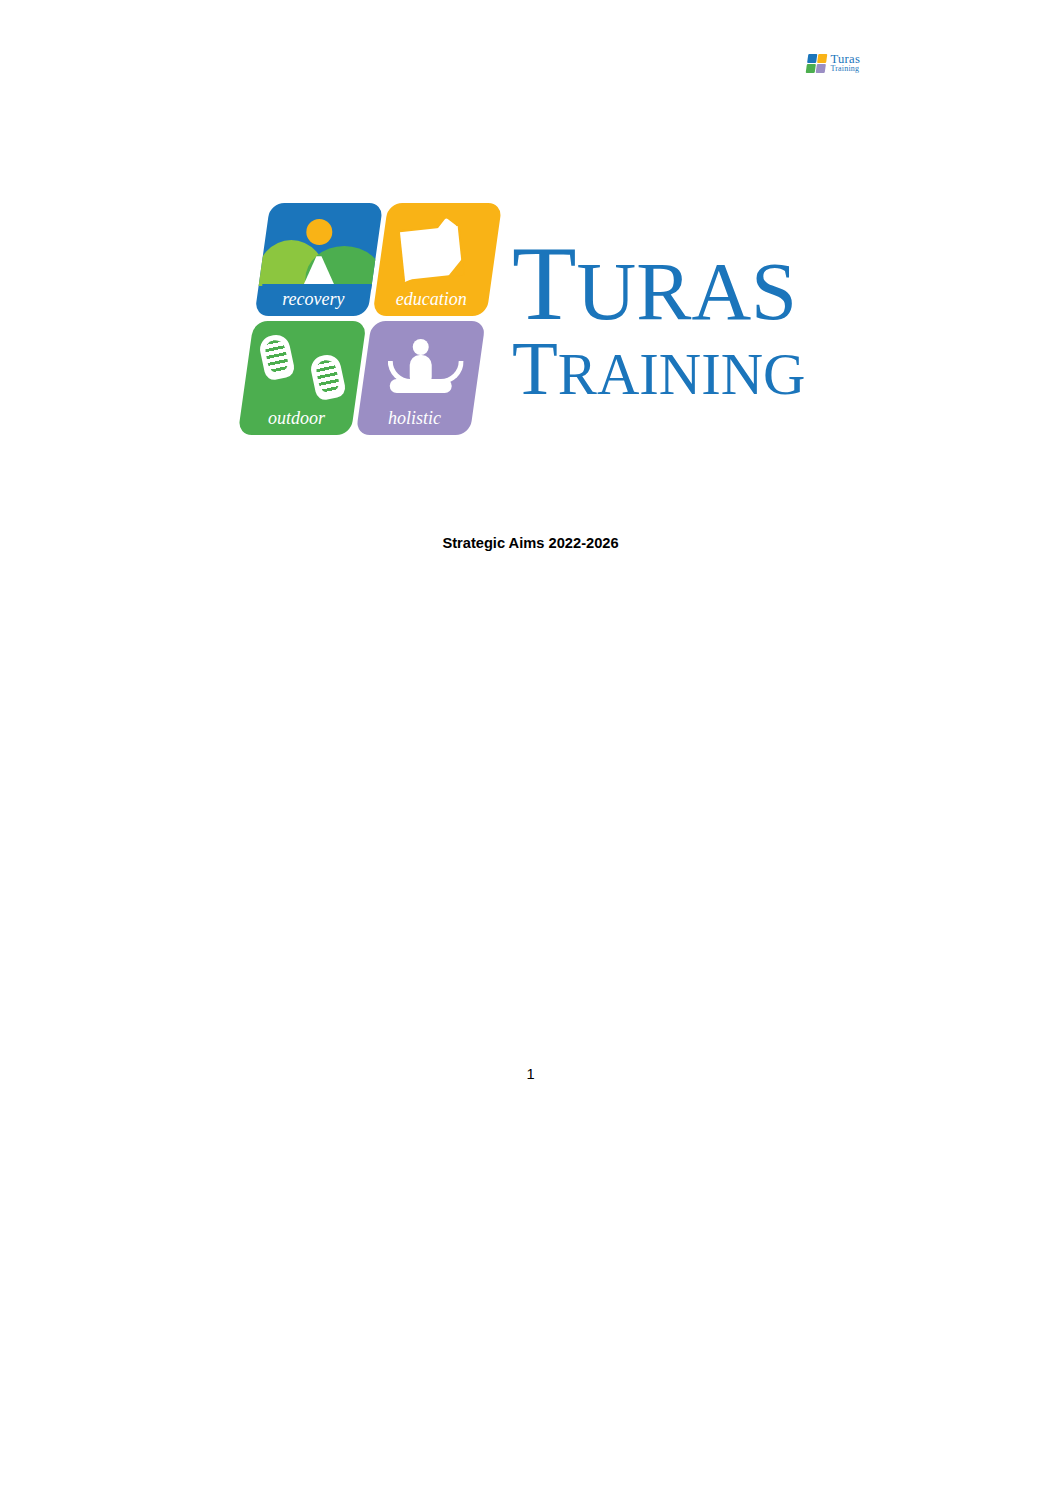Turas Training
recovery
education
outdoor
holistic
TURAS TRAINING
Strategic Aims 2022-2026
1